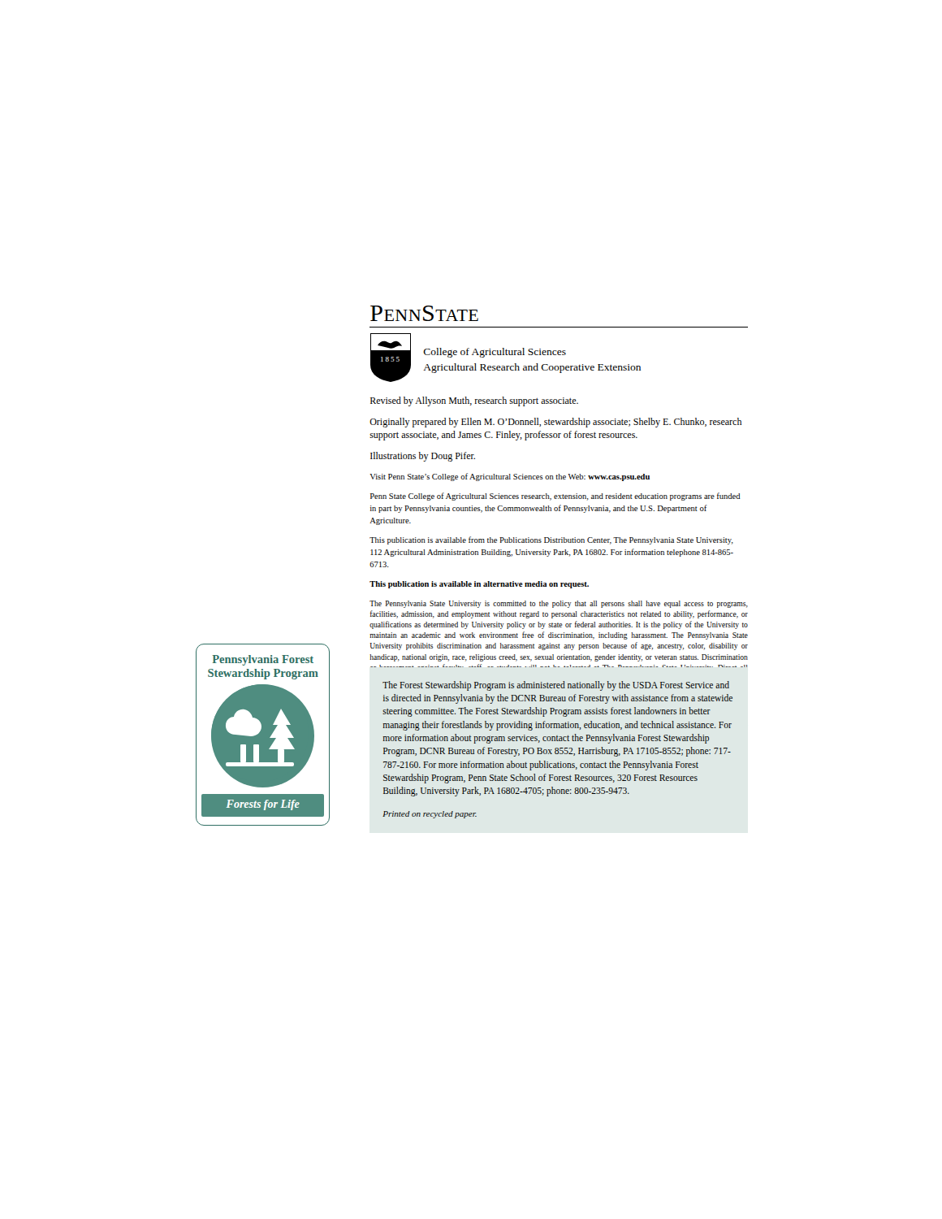PENN STATE
1855
College of Agricultural Sciences
Agricultural Research and Cooperative Extension
Revised by Allyson Muth, research support associate.
Originally prepared by Ellen M. O’Donnell, stewardship associate; Shelby E. Chunko, research support associate, and James C. Finley, professor of forest resources.
Illustrations by Doug Pifer.
Visit Penn State’s College of Agricultural Sciences on the Web: www.cas.psu.edu
Penn State College of Agricultural Sciences research, extension, and resident education programs are funded in part by Pennsylvania counties, the Commonwealth of Pennsylvania, and the U.S. Department of Agriculture.
This publication is available from the Publications Distribution Center, The Pennsylvania State University, 112 Agricultural Administration Building, University Park, PA 16802. For information telephone 814-865-6713.
This publication is available in alternative media on request.
The Pennsylvania State University is committed to the policy that all persons shall have equal access to programs, facilities, admission, and employment without regard to personal characteristics not related to ability, performance, or qualifications as determined by University policy or by state or federal authorities. It is the policy of the University to maintain an academic and work environment free of discrimination, including harassment. The Pennsylvania State University prohibits discrimination and harassment against any person because of age, ancestry, color, disability or handicap, national origin, race, religious creed, sex, sexual orientation, gender identity, or veteran status. Discrimination or harassment against faculty, staff, or students will not be tolerated at The Pennsylvania State University. Direct all inquiries regarding the nondiscrimination policy to the Affirmative Action Director, The Pennsylvania State University, 328 Boucke Building, University Park, PA 16802-5901; Tel 814-865-4700/V, 814-863-1150/TTY.
Produced by Ag Communications and Marketing
© The Pennsylvania State University 2008 Code # UH076 Rev5M04/08mpc3927
The Forest Stewardship Program is administered nationally by the USDA Forest Service and is directed in Pennsylvania by the DCNR Bureau of Forestry with assistance from a statewide steering committee. The Forest Stewardship Program assists forest landowners in better managing their forestlands by providing information, education, and technical assistance. For more information about program services, contact the Pennsylvania Forest Stewardship Program, DCNR Bureau of Forestry, PO Box 8552, Harrisburg, PA 17105-8552; phone: 717-787-2160. For more information about publications, contact the Pennsylvania Forest Stewardship Program, Penn State School of Forest Resources, 320 Forest Resources Building, University Park, PA 16802-4705; phone: 800-235-9473.
Printed on recycled paper.
Pennsylvania Forest
Stewardship Program
Forests for Life